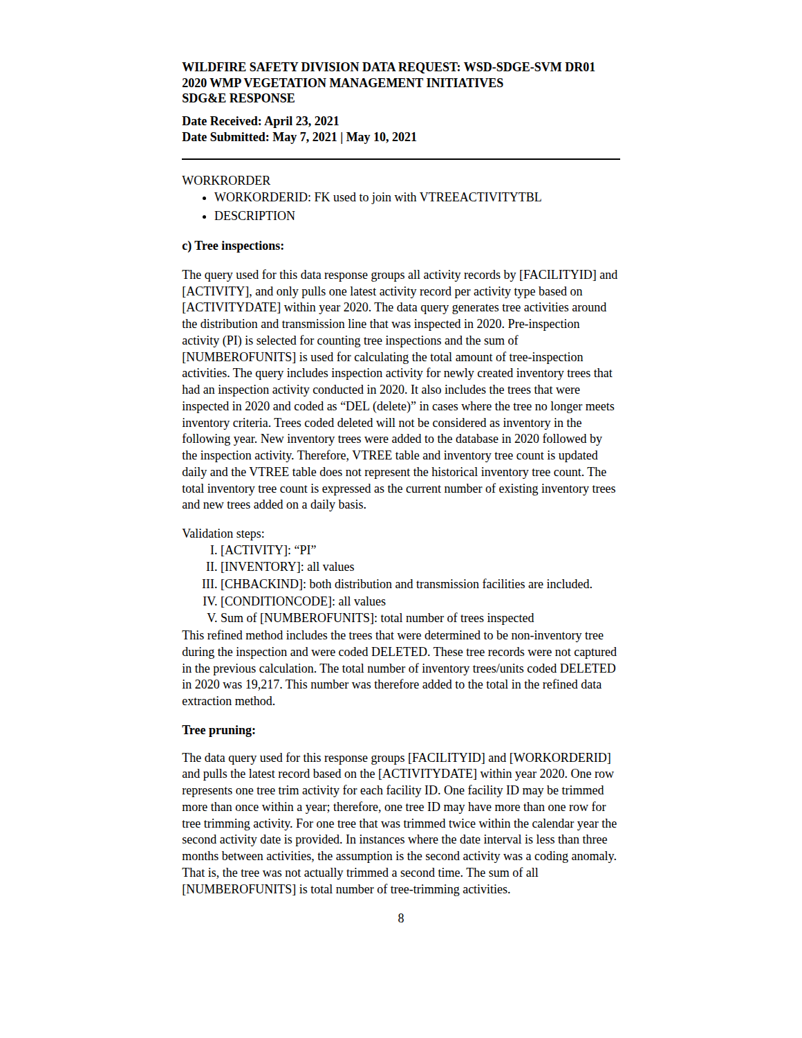WILDFIRE SAFETY DIVISION DATA REQUEST: WSD-SDGE-SVM DR01
2020 WMP VEGETATION MANAGEMENT INITIATIVES
SDG&E RESPONSE
Date Received: April 23, 2021
Date Submitted: May 7, 2021 | May 10, 2021
WORKRORDER
WORKORDERID: FK used to join with VTREEACTIVITYTBL
DESCRIPTION
c) Tree inspections:
The query used for this data response groups all activity records by [FACILITYID] and [ACTIVITY], and only pulls one latest activity record per activity type based on [ACTIVITYDATE] within year 2020. The data query generates tree activities around the distribution and transmission line that was inspected in 2020. Pre-inspection activity (PI) is selected for counting tree inspections and the sum of [NUMBEROFUNITS] is used for calculating the total amount of tree-inspection activities. The query includes inspection activity for newly created inventory trees that had an inspection activity conducted in 2020. It also includes the trees that were inspected in 2020 and coded as “DEL (delete)” in cases where the tree no longer meets inventory criteria. Trees coded deleted will not be considered as inventory in the following year. New inventory trees were added to the database in 2020 followed by the inspection activity. Therefore, VTREE table and inventory tree count is updated daily and the VTREE table does not represent the historical inventory tree count. The total inventory tree count is expressed as the current number of existing inventory trees and new trees added on a daily basis.
Validation steps:
[ACTIVITY]: “PI”
[INVENTORY]: all values
[CHBACKIND]: both distribution and transmission facilities are included.
[CONDITIONCODE]: all values
Sum of [NUMBEROFUNITS]: total number of trees inspected
This refined method includes the trees that were determined to be non-inventory tree during the inspection and were coded DELETED. These tree records were not captured in the previous calculation. The total number of inventory trees/units coded DELETED in 2020 was 19,217. This number was therefore added to the total in the refined data extraction method.
Tree pruning:
The data query used for this response groups [FACILITYID] and [WORKORDERID] and pulls the latest record based on the [ACTIVITYDATE] within year 2020. One row represents one tree trim activity for each facility ID. One facility ID may be trimmed more than once within a year; therefore, one tree ID may have more than one row for tree trimming activity. For one tree that was trimmed twice within the calendar year the second activity date is provided. In instances where the date interval is less than three months between activities, the assumption is the second activity was a coding anomaly. That is, the tree was not actually trimmed a second time. The sum of all [NUMBEROFUNITS] is total number of tree-trimming activities.
8